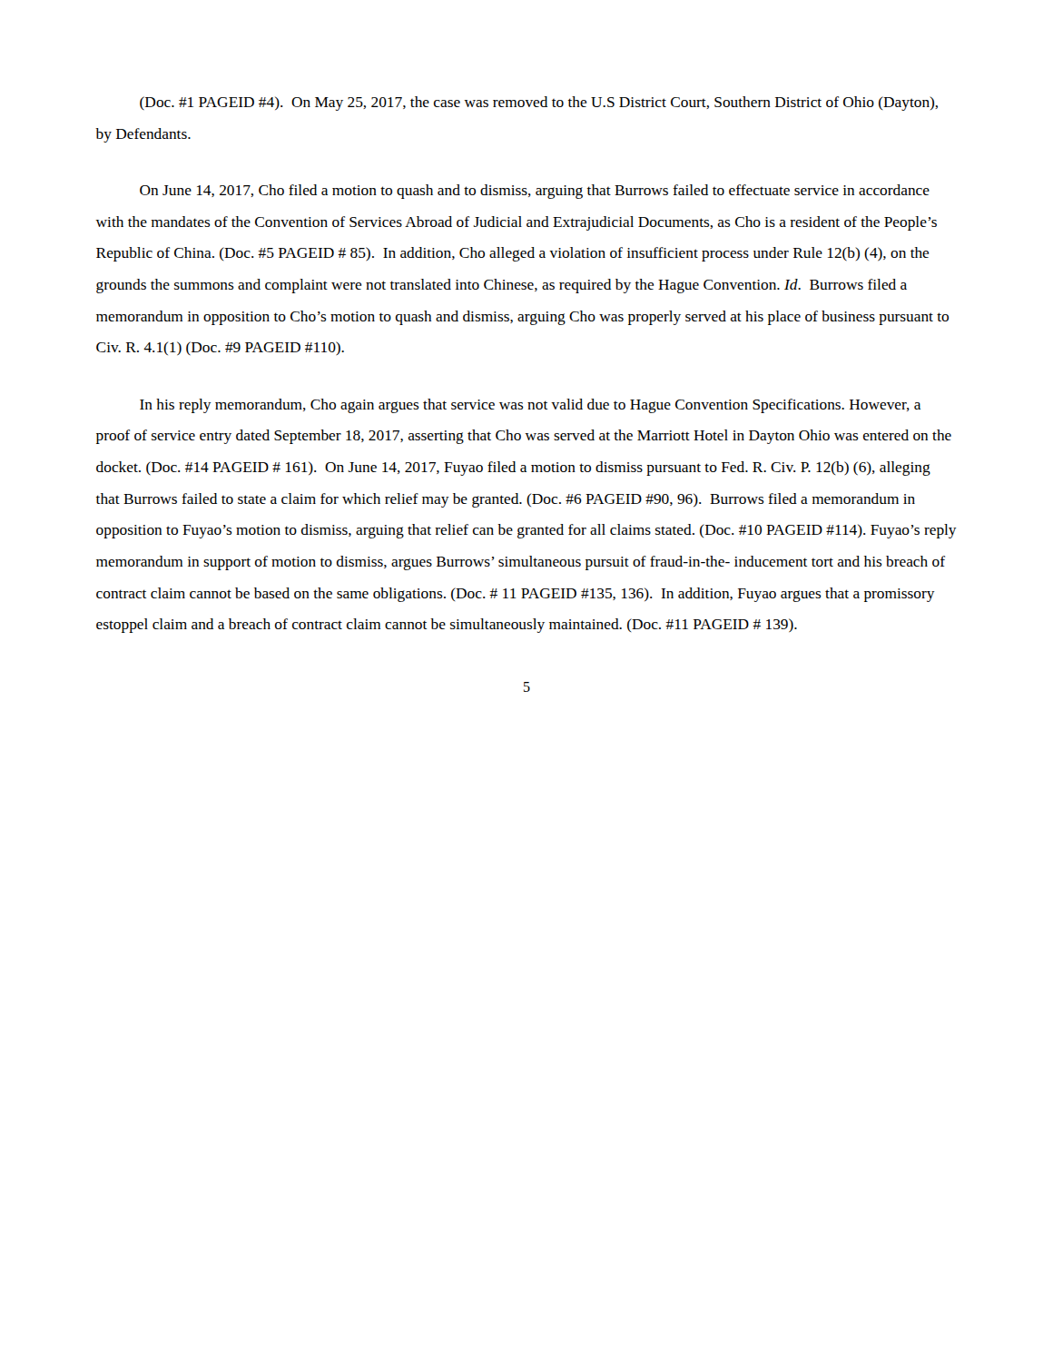(Doc. #1 PAGEID #4). On May 25, 2017, the case was removed to the U.S District Court, Southern District of Ohio (Dayton), by Defendants.
On June 14, 2017, Cho filed a motion to quash and to dismiss, arguing that Burrows failed to effectuate service in accordance with the mandates of the Convention of Services Abroad of Judicial and Extrajudicial Documents, as Cho is a resident of the People’s Republic of China. (Doc. #5 PAGEID # 85). In addition, Cho alleged a violation of insufficient process under Rule 12(b) (4), on the grounds the summons and complaint were not translated into Chinese, as required by the Hague Convention. Id. Burrows filed a memorandum in opposition to Cho’s motion to quash and dismiss, arguing Cho was properly served at his place of business pursuant to Civ. R. 4.1(1) (Doc. #9 PAGEID #110).
In his reply memorandum, Cho again argues that service was not valid due to Hague Convention Specifications. However, a proof of service entry dated September 18, 2017, asserting that Cho was served at the Marriott Hotel in Dayton Ohio was entered on the docket. (Doc. #14 PAGEID # 161). On June 14, 2017, Fuyao filed a motion to dismiss pursuant to Fed. R. Civ. P. 12(b) (6), alleging that Burrows failed to state a claim for which relief may be granted. (Doc. #6 PAGEID #90, 96). Burrows filed a memorandum in opposition to Fuyao’s motion to dismiss, arguing that relief can be granted for all claims stated. (Doc. #10 PAGEID #114). Fuyao’s reply memorandum in support of motion to dismiss, argues Burrows’ simultaneous pursuit of fraud-in-the- inducement tort and his breach of contract claim cannot be based on the same obligations. (Doc. # 11 PAGEID #135, 136). In addition, Fuyao argues that a promissory estoppel claim and a breach of contract claim cannot be simultaneously maintained. (Doc. #11 PAGEID # 139).
5